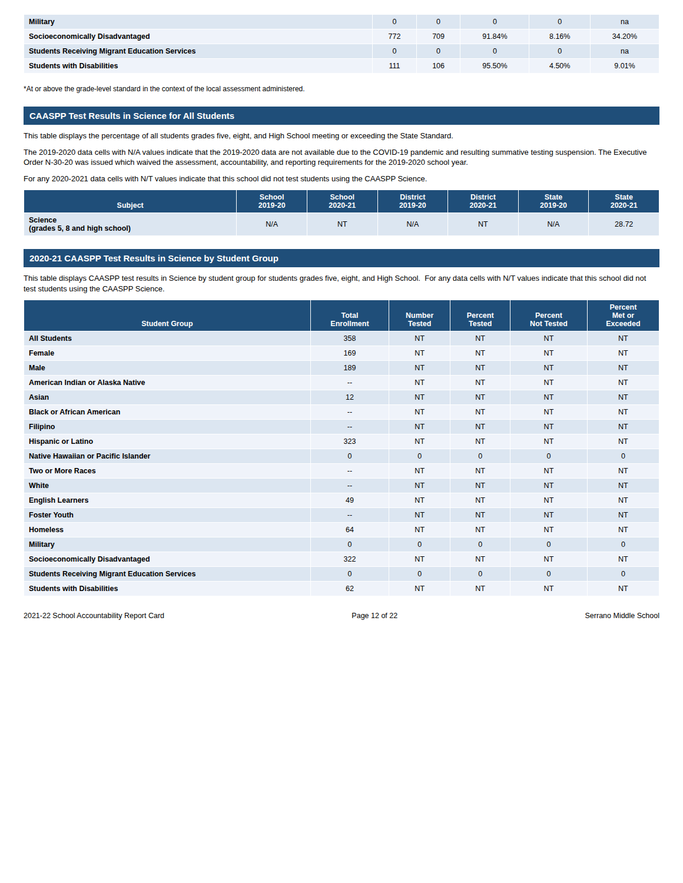| Military | 0 | 0 | 0 | 0 | na |
| Socioeconomically Disadvantaged | 772 | 709 | 91.84% | 8.16% | 34.20% |
| Students Receiving Migrant Education Services | 0 | 0 | 0 | 0 | na |
| Students with Disabilities | 111 | 106 | 95.50% | 4.50% | 9.01% |
*At or above the grade-level standard in the context of the local assessment administered.
CAASPP Test Results in Science for All Students
This table displays the percentage of all students grades five, eight, and High School meeting or exceeding the State Standard.
The 2019-2020 data cells with N/A values indicate that the 2019-2020 data are not available due to the COVID-19 pandemic and resulting summative testing suspension. The Executive Order N-30-20 was issued which waived the assessment, accountability, and reporting requirements for the 2019-2020 school year.
For any 2020-2021 data cells with N/T values indicate that this school did not test students using the CAASPP Science.
| Subject | School 2019-20 | School 2020-21 | District 2019-20 | District 2020-21 | State 2019-20 | State 2020-21 |
| --- | --- | --- | --- | --- | --- | --- |
| Science (grades 5, 8 and high school) | N/A | NT | N/A | NT | N/A | 28.72 |
2020-21 CAASPP Test Results in Science by Student Group
This table displays CAASPP test results in Science by student group for students grades five, eight, and High School. For any data cells with N/T values indicate that this school did not test students using the CAASPP Science.
| Student Group | Total Enrollment | Number Tested | Percent Tested | Percent Not Tested | Percent Met or Exceeded |
| --- | --- | --- | --- | --- | --- |
| All Students | 358 | NT | NT | NT | NT |
| Female | 169 | NT | NT | NT | NT |
| Male | 189 | NT | NT | NT | NT |
| American Indian or Alaska Native | -- | NT | NT | NT | NT |
| Asian | 12 | NT | NT | NT | NT |
| Black or African American | -- | NT | NT | NT | NT |
| Filipino | -- | NT | NT | NT | NT |
| Hispanic or Latino | 323 | NT | NT | NT | NT |
| Native Hawaiian or Pacific Islander | 0 | 0 | 0 | 0 | 0 |
| Two or More Races | -- | NT | NT | NT | NT |
| White | -- | NT | NT | NT | NT |
| English Learners | 49 | NT | NT | NT | NT |
| Foster Youth | -- | NT | NT | NT | NT |
| Homeless | 64 | NT | NT | NT | NT |
| Military | 0 | 0 | 0 | 0 | 0 |
| Socioeconomically Disadvantaged | 322 | NT | NT | NT | NT |
| Students Receiving Migrant Education Services | 0 | 0 | 0 | 0 | 0 |
| Students with Disabilities | 62 | NT | NT | NT | NT |
2021-22 School Accountability Report Card Page 12 of 22 Serrano Middle School